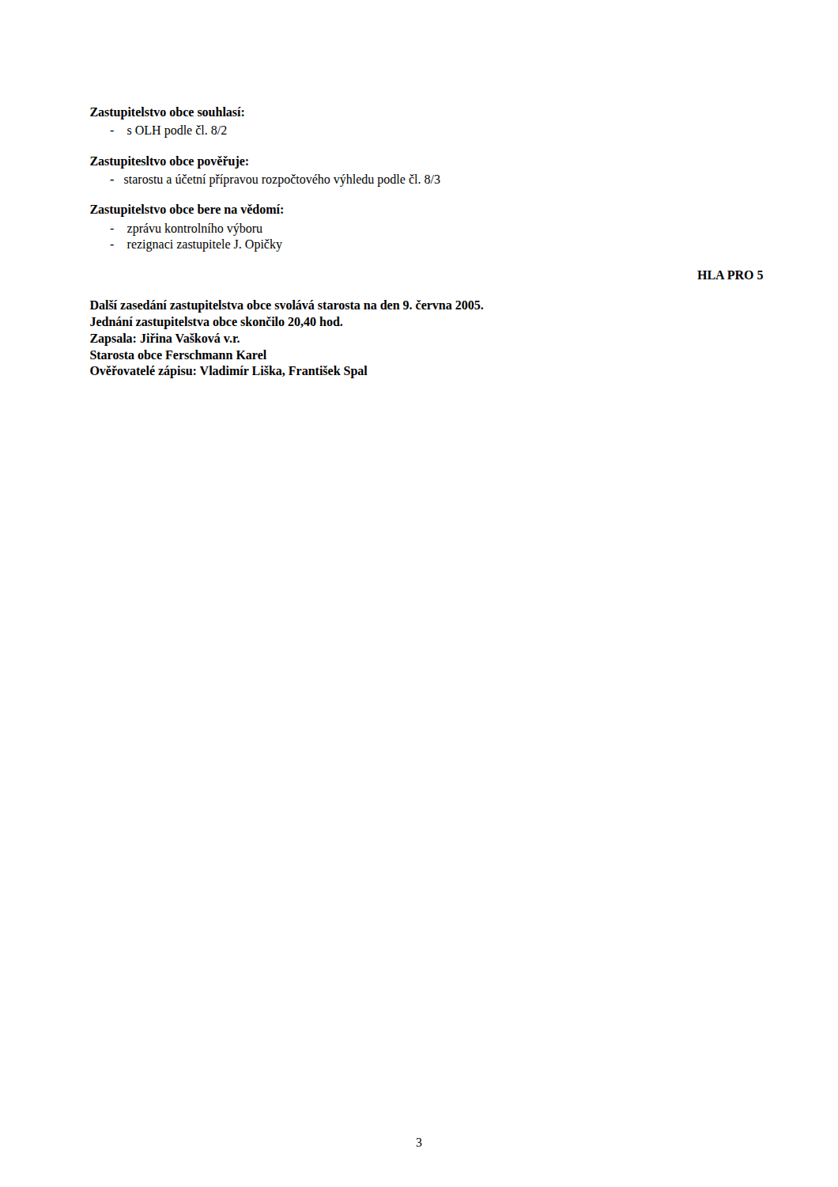Zastupitelstvo obce souhlasí:
s OLH podle čl. 8/2
Zastupitesltvo obce pověřuje:
starostu a účetní přípravou rozpočtového výhledu podle čl. 8/3
Zastupitelstvo obce bere na vědomí:
zprávu kontrolního výboru
rezignaci zastupitele J. Opičky
HLA PRO 5
Další zasedání zastupitelstva obce svolává starosta na den 9. června 2005.
Jednání zastupitelstva obce skončilo 20,40 hod.
Zapsala: Jiřina Vašková v.r.
Starosta obce Ferschmann Karel
Ověřovatelé zápisu: Vladimír Liška, František Spal
3